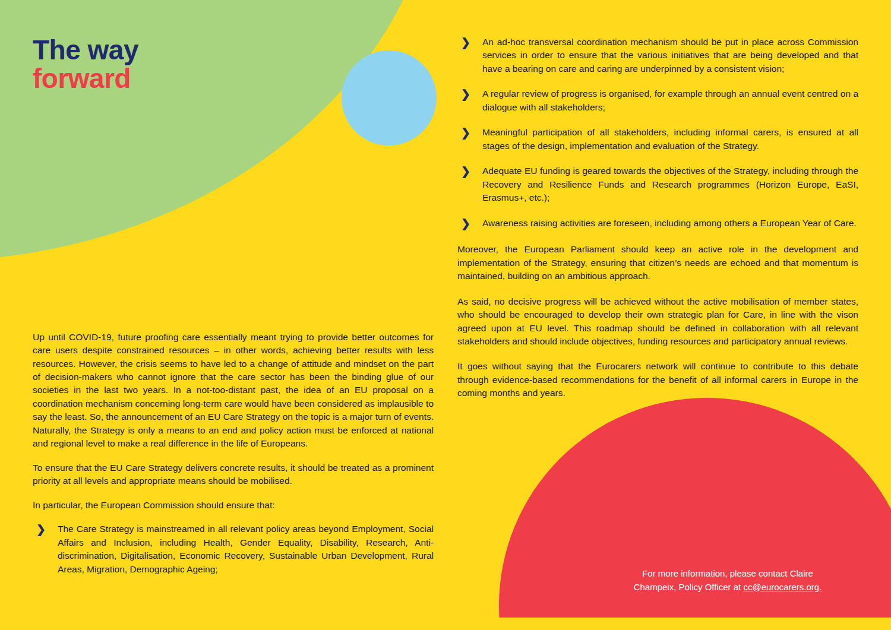The way forward
Up until COVID-19, future proofing care essentially meant trying to provide better outcomes for care users despite constrained resources – in other words, achieving better results with less resources. However, the crisis seems to have led to a change of attitude and mindset on the part of decision-makers who cannot ignore that the care sector has been the binding glue of our societies in the last two years. In a not-too-distant past, the idea of an EU proposal on a coordination mechanism concerning long-term care would have been considered as implausible to say the least. So, the announcement of an EU Care Strategy on the topic is a major turn of events. Naturally, the Strategy is only a means to an end and policy action must be enforced at national and regional level to make a real difference in the life of Europeans.
To ensure that the EU Care Strategy delivers concrete results, it should be treated as a prominent priority at all levels and appropriate means should be mobilised.
In particular, the European Commission should ensure that:
The Care Strategy is mainstreamed in all relevant policy areas beyond Employment, Social Affairs and Inclusion, including Health, Gender Equality, Disability, Research, Anti-discrimination, Digitalisation, Economic Recovery, Sustainable Urban Development, Rural Areas, Migration, Demographic Ageing;
An ad-hoc transversal coordination mechanism should be put in place across Commission services in order to ensure that the various initiatives that are being developed and that have a bearing on care and caring are underpinned by a consistent vision;
A regular review of progress is organised, for example through an annual event centred on a dialogue with all stakeholders;
Meaningful participation of all stakeholders, including informal carers, is ensured at all stages of the design, implementation and evaluation of the Strategy.
Adequate EU funding is geared towards the objectives of the Strategy, including through the Recovery and Resilience Funds and Research programmes (Horizon Europe, EaSI, Erasmus+, etc.);
Awareness raising activities are foreseen, including among others a European Year of Care.
Moreover, the European Parliament should keep an active role in the development and implementation of the Strategy, ensuring that citizen’s needs are echoed and that momentum is maintained, building on an ambitious approach.
As said, no decisive progress will be achieved without the active mobilisation of member states, who should be encouraged to develop their own strategic plan for Care, in line with the vison agreed upon at EU level. This roadmap should be defined in collaboration with all relevant stakeholders and should include objectives, funding resources and participatory annual reviews.
It goes without saying that the Eurocarers network will continue to contribute to this debate through evidence-based recommendations for the benefit of all informal carers in Europe in the coming months and years.
For more information, please contact Claire
Champeix, Policy Officer at cc@eurocarers.org.